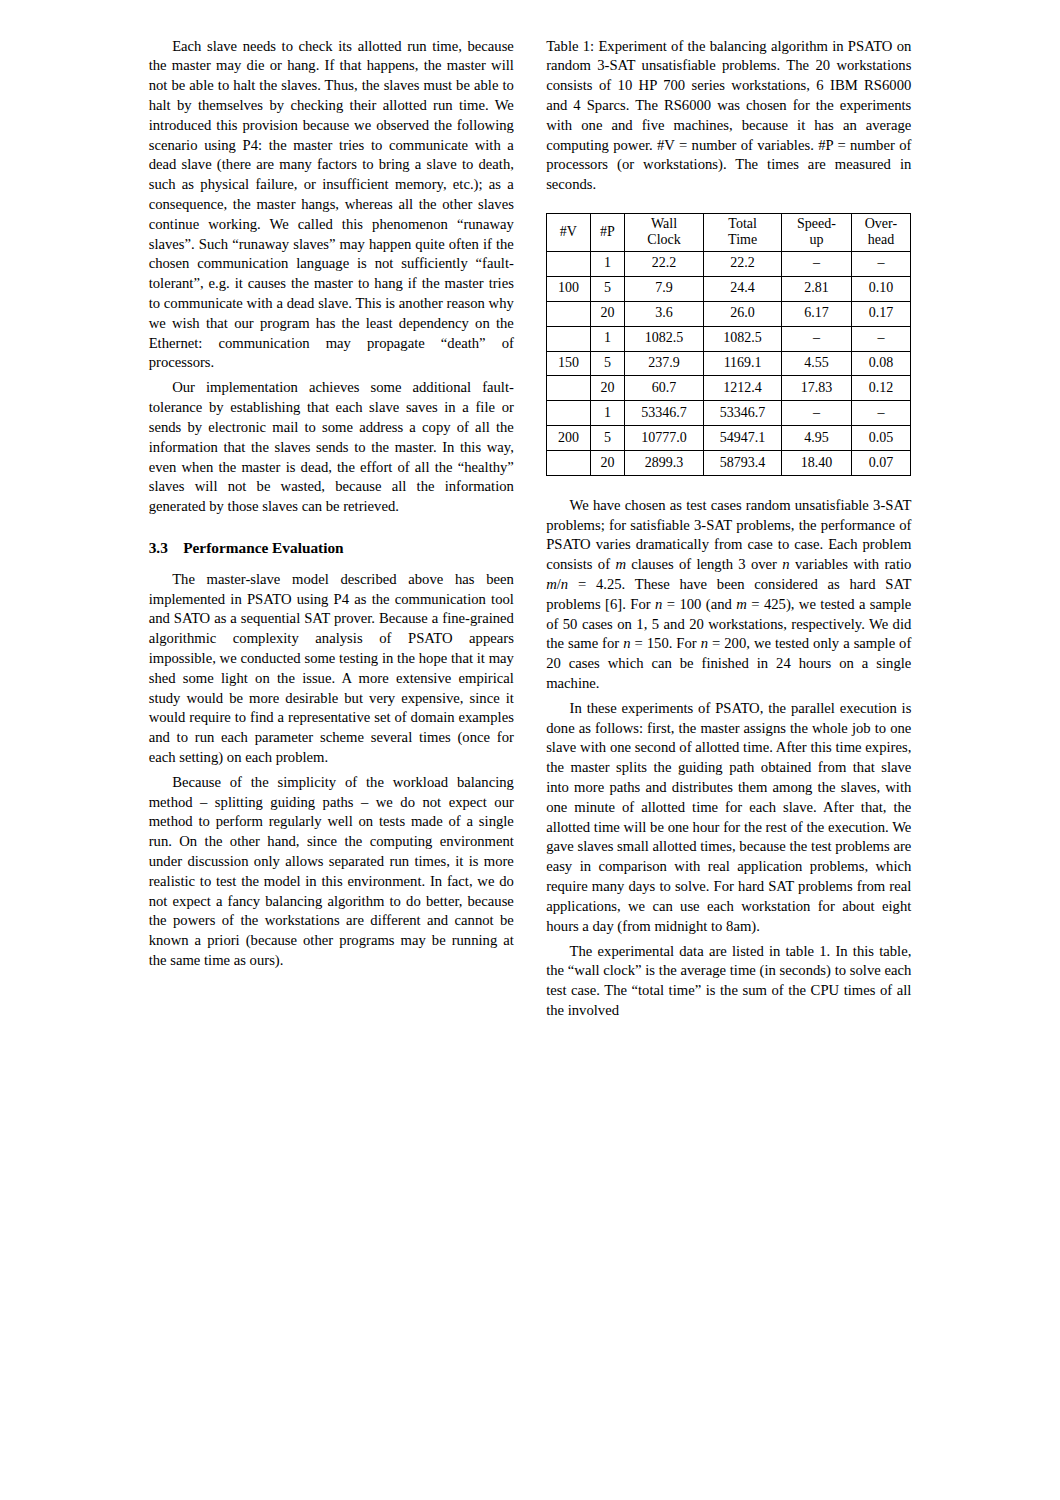Each slave needs to check its allotted run time, because the master may die or hang. If that happens, the master will not be able to halt the slaves. Thus, the slaves must be able to halt by themselves by checking their allotted run time. We introduced this provision because we observed the following scenario using P4: the master tries to communicate with a dead slave (there are many factors to bring a slave to death, such as physical failure, or insufficient memory, etc.); as a consequence, the master hangs, whereas all the other slaves continue working. We called this phenomenon “runaway slaves”. Such “runaway slaves” may happen quite often if the chosen communication language is not sufficiently “fault-tolerant”, e.g. it causes the master to hang if the master tries to communicate with a dead slave. This is another reason why we wish that our program has the least dependency on the Ethernet: communication may propagate “death” of processors.
Our implementation achieves some additional fault-tolerance by establishing that each slave saves in a file or sends by electronic mail to some address a copy of all the information that the slaves sends to the master. In this way, even when the master is dead, the effort of all the “healthy” slaves will not be wasted, because all the information generated by those slaves can be retrieved.
3.3 Performance Evaluation
The master-slave model described above has been implemented in PSATO using P4 as the communication tool and SATO as a sequential SAT prover. Because a fine-grained algorithmic complexity analysis of PSATO appears impossible, we conducted some testing in the hope that it may shed some light on the issue. A more extensive empirical study would be more desirable but very expensive, since it would require to find a representative set of domain examples and to run each parameter scheme several times (once for each setting) on each problem.
Because of the simplicity of the workload balancing method – splitting guiding paths – we do not expect our method to perform regularly well on tests made of a single run. On the other hand, since the computing environment under discussion only allows separated run times, it is more realistic to test the model in this environment. In fact, we do not expect a fancy balancing algorithm to do better, because the powers of the workstations are different and cannot be known a priori (because other programs may be running at the same time as ours).
Table 1: Experiment of the balancing algorithm in PSATO on random 3-SAT unsatisfiable problems. The 20 workstations consists of 10 HP 700 series workstations, 6 IBM RS6000 and 4 Sparcs. The RS6000 was chosen for the experiments with one and five machines, because it has an average computing power. #V = number of variables. #P = number of processors (or workstations). The times are measured in seconds.
| #V | #P | Wall Clock | Total Time | Speed- up | Over- head |
| --- | --- | --- | --- | --- | --- |
| | 1 | 22.2 | 22.2 | – | – |
| 100 | 5 | 7.9 | 24.4 | 2.81 | 0.10 |
| | 20 | 3.6 | 26.0 | 6.17 | 0.17 |
| | 1 | 1082.5 | 1082.5 | – | – |
| 150 | 5 | 237.9 | 1169.1 | 4.55 | 0.08 |
| | 20 | 60.7 | 1212.4 | 17.83 | 0.12 |
| | 1 | 53346.7 | 53346.7 | – | – |
| 200 | 5 | 10777.0 | 54947.1 | 4.95 | 0.05 |
| | 20 | 2899.3 | 58793.4 | 18.40 | 0.07 |
We have chosen as test cases random unsatisfiable 3-SAT problems; for satisfiable 3-SAT problems, the performance of PSATO varies dramatically from case to case. Each problem consists of m clauses of length 3 over n variables with ratio m/n = 4.25. These have been considered as hard SAT problems [6]. For n = 100 (and m = 425), we tested a sample of 50 cases on 1, 5 and 20 workstations, respectively. We did the same for n = 150. For n = 200, we tested only a sample of 20 cases which can be finished in 24 hours on a single machine.
In these experiments of PSATO, the parallel execution is done as follows: first, the master assigns the whole job to one slave with one second of allotted time. After this time expires, the master splits the guiding path obtained from that slave into more paths and distributes them among the slaves, with one minute of allotted time for each slave. After that, the allotted time will be one hour for the rest of the execution. We gave slaves small allotted times, because the test problems are easy in comparison with real application problems, which require many days to solve. For hard SAT problems from real applications, we can use each workstation for about eight hours a day (from midnight to 8am).
The experimental data are listed in table 1. In this table, the “wall clock” is the average time (in seconds) to solve each test case. The “total time” is the sum of the CPU times of all the involved